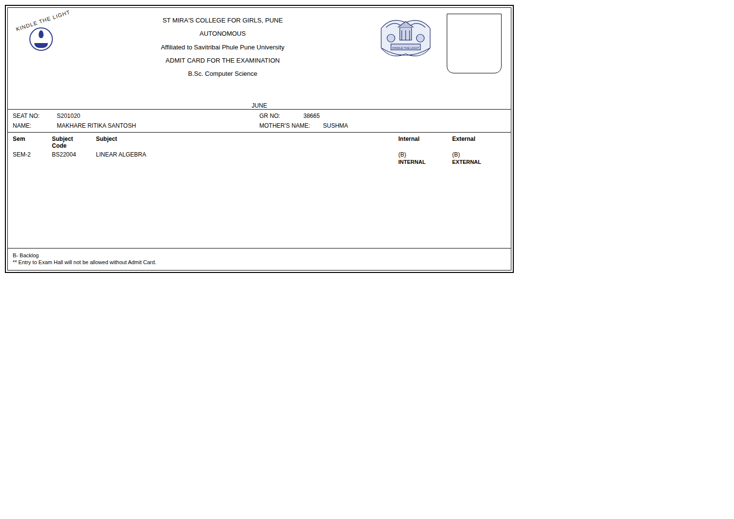KINDLE THE LIGHT
ST MIRA'S COLLEGE FOR GIRLS, PUNE
AUTONOMOUS
Affiliated to Savitribai Phule Pune University
ADMIT CARD FOR THE EXAMINATION
B.Sc. Computer Science
KINDLE THE LIGHT
JUNE
SEAT NO:
S201020
GR NO:
38665
NAME:
MAKHARE RITIKA SANTOSH
MOTHER'S NAME:
SUSHMA
Sem
Subject
Code
Subject
Internal
External
SEM-2
BS22004
LINEAR ALGEBRA
(B)
(B)
INTERNAL
EXTERNAL
B- Backlog
** Entry to Exam Hall will not be allowed without Admit Card.